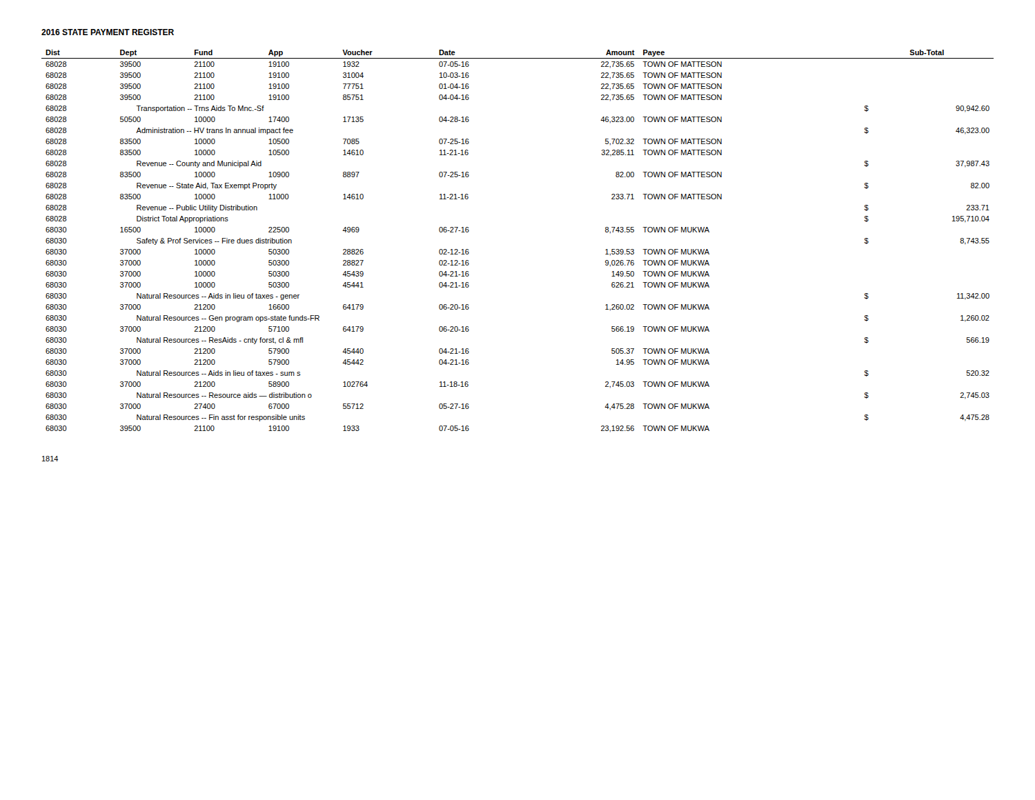2016 STATE PAYMENT REGISTER
| Dist | Dept | Fund | App | Voucher | Date | Amount | Payee | Sub-Total |
| --- | --- | --- | --- | --- | --- | --- | --- | --- |
| 68028 | 39500 | 21100 | 19100 | 1932 | 07-05-16 | 22,735.65 | TOWN OF MATTESON | | |
| 68028 | 39500 | 21100 | 19100 | 31004 | 10-03-16 | 22,735.65 | TOWN OF MATTESON | | |
| 68028 | 39500 | 21100 | 19100 | 77751 | 01-04-16 | 22,735.65 | TOWN OF MATTESON | | |
| 68028 | 39500 | 21100 | 19100 | 85751 | 04-04-16 | 22,735.65 | TOWN OF MATTESON | | |
| 68028 | Transportation -- Trns Aids To Mnc.-Sf | $ | 90,942.60 |
| 68028 | 50500 | 10000 | 17400 | 17135 | 04-28-16 | 46,323.00 | TOWN OF MATTESON | | |
| 68028 | Administration -- HV trans ln annual impact fee | $ | 46,323.00 |
| 68028 | 83500 | 10000 | 10500 | 7085 | 07-25-16 | 5,702.32 | TOWN OF MATTESON | | |
| 68028 | 83500 | 10000 | 10500 | 14610 | 11-21-16 | 32,285.11 | TOWN OF MATTESON | | |
| 68028 | Revenue -- County and Municipal Aid | $ | 37,987.43 |
| 68028 | 83500 | 10000 | 10900 | 8897 | 07-25-16 | 82.00 | TOWN OF MATTESON | | |
| 68028 | Revenue -- State Aid, Tax Exempt Proprty | $ | 82.00 |
| 68028 | 83500 | 10000 | 11000 | 14610 | 11-21-16 | 233.71 | TOWN OF MATTESON | | |
| 68028 | Revenue -- Public Utility Distribution | $ | 233.71 |
| 68028 | District Total Appropriations | $ | 195,710.04 |
| 68030 | 16500 | 10000 | 22500 | 4969 | 06-27-16 | 8,743.55 | TOWN OF MUKWA | | |
| 68030 | Safety & Prof Services -- Fire dues distribution | $ | 8,743.55 |
| 68030 | 37000 | 10000 | 50300 | 28826 | 02-12-16 | 1,539.53 | TOWN OF MUKWA | | |
| 68030 | 37000 | 10000 | 50300 | 28827 | 02-12-16 | 9,026.76 | TOWN OF MUKWA | | |
| 68030 | 37000 | 10000 | 50300 | 45439 | 04-21-16 | 149.50 | TOWN OF MUKWA | | |
| 68030 | 37000 | 10000 | 50300 | 45441 | 04-21-16 | 626.21 | TOWN OF MUKWA | | |
| 68030 | Natural Resources -- Aids in lieu of taxes - gener | $ | 11,342.00 |
| 68030 | 37000 | 21200 | 16600 | 64179 | 06-20-16 | 1,260.02 | TOWN OF MUKWA | | |
| 68030 | Natural Resources -- Gen program ops-state funds-FR | $ | 1,260.02 |
| 68030 | 37000 | 21200 | 57100 | 64179 | 06-20-16 | 566.19 | TOWN OF MUKWA | | |
| 68030 | Natural Resources -- ResAids - cnty forst, cl & mfl | $ | 566.19 |
| 68030 | 37000 | 21200 | 57900 | 45440 | 04-21-16 | 505.37 | TOWN OF MUKWA | | |
| 68030 | 37000 | 21200 | 57900 | 45442 | 04-21-16 | 14.95 | TOWN OF MUKWA | | |
| 68030 | Natural Resources -- Aids in lieu of taxes - sum s | $ | 520.32 |
| 68030 | 37000 | 21200 | 58900 | 102764 | 11-18-16 | 2,745.03 | TOWN OF MUKWA | | |
| 68030 | Natural Resources -- Resource aids — distribution o | $ | 2,745.03 |
| 68030 | 37000 | 27400 | 67000 | 55712 | 05-27-16 | 4,475.28 | TOWN OF MUKWA | | |
| 68030 | Natural Resources -- Fin asst for responsible units | $ | 4,475.28 |
| 68030 | 39500 | 21100 | 19100 | 1933 | 07-05-16 | 23,192.56 | TOWN OF MUKWA | | |
1814